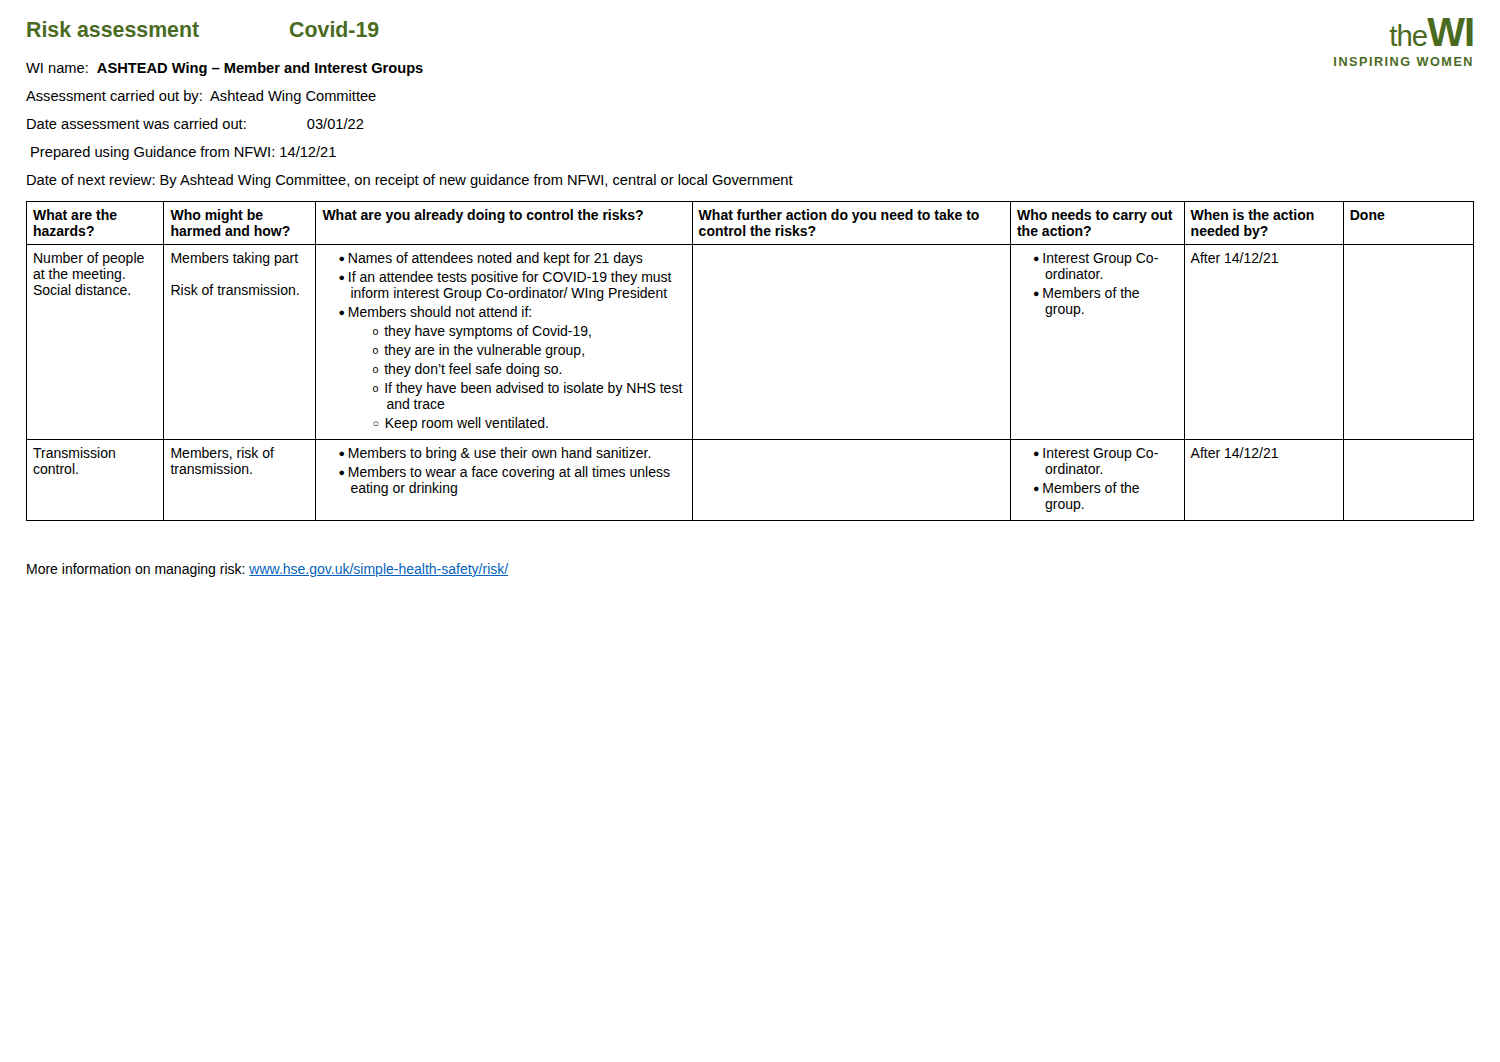Risk assessment Covid-19
the WI
INSPIRING WOMEN
WI name: ASHTEAD Wing – Member and Interest Groups
Assessment carried out by: Ashtead Wing Committee
Date assessment was carried out: 03/01/22
Prepared using Guidance from NFWI: 14/12/21
Date of next review: By Ashtead Wing Committee, on receipt of new guidance from NFWI, central or local Government
| What are the hazards? | Who might be harmed and how? | What are you already doing to control the risks? | What further action do you need to take to control the risks? | Who needs to carry out the action? | When is the action needed by? | Done |
| --- | --- | --- | --- | --- | --- | --- |
| Number of people at the meeting. Social distance. | Members taking part Risk of transmission. | Names of attendees noted and kept for 21 days If an attendee tests positive for COVID-19 they must inform interest Group Co-ordinator/ WIng President Members should not attend if: they have symptoms of Covid-19, they are in the vulnerable group, they don’t feel safe doing so. If they have been advised to isolate by NHS test and trace Keep room well ventilated. | | Interest Group Co-ordinator. Members of the group. | After 14/12/21 | |
| Transmission control. | Members, risk of transmission. | Members to bring & use their own hand sanitizer. Members to wear a face covering at all times unless eating or drinking | | Interest Group Co-ordinator. Members of the group. | After 14/12/21 | |
More information on managing risk: www.hse.gov.uk/simple-health-safety/risk/